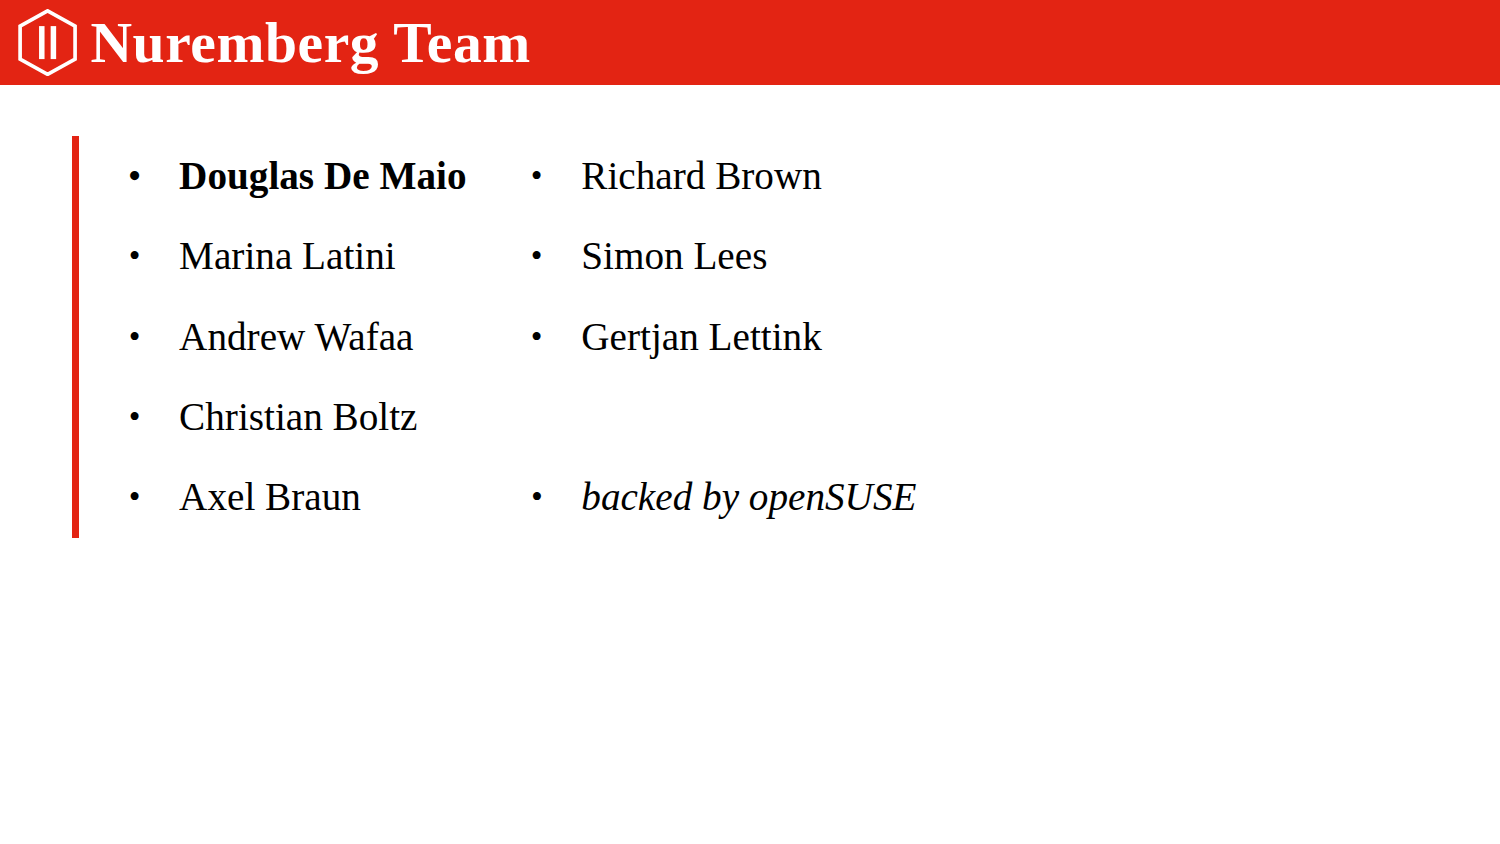Nuremberg Team
Douglas De Maio
Marina Latini
Andrew Wafaa
Christian Boltz
Axel Braun
Richard Brown
Simon Lees
Gertjan Lettink
backed by openSUSE